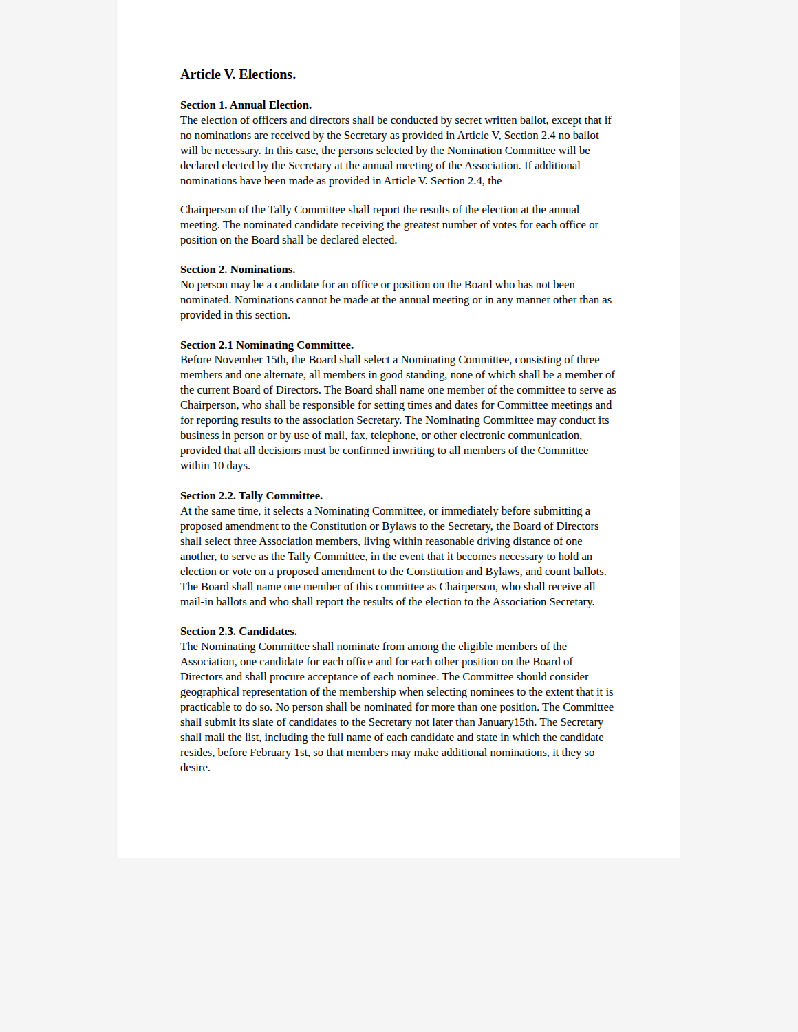Article V. Elections.
Section 1. Annual Election.
The election of officers and directors shall be conducted by secret written ballot, except that if no nominations are received by the Secretary as provided in Article V, Section 2.4 no ballot will be necessary. In this case, the persons selected by the Nomination Committee will be declared elected by the Secretary at the annual meeting of the Association. If additional nominations have been made as provided in Article V. Section 2.4, the
Chairperson of the Tally Committee shall report the results of the election at the annual meeting. The nominated candidate receiving the greatest number of votes for each office or position on the Board shall be declared elected.
Section 2. Nominations.
No person may be a candidate for an office or position on the Board who has not been nominated. Nominations cannot be made at the annual meeting or in any manner other than as provided in this section.
Section 2.1 Nominating Committee.
Before November 15th, the Board shall select a Nominating Committee, consisting of three members and one alternate, all members in good standing, none of which shall be a member of the current Board of Directors. The Board shall name one member of the committee to serve as Chairperson, who shall be responsible for setting times and dates for Committee meetings and for reporting results to the association Secretary. The Nominating Committee may conduct its business in person or by use of mail, fax, telephone, or other electronic communication, provided that all decisions must be confirmed inwriting to all members of the Committee within 10 days.
Section 2.2. Tally Committee.
At the same time, it selects a Nominating Committee, or immediately before submitting a proposed amendment to the Constitution or Bylaws to the Secretary, the Board of Directors shall select three Association members, living within reasonable driving distance of one another, to serve as the Tally Committee, in the event that it becomes necessary to hold an election or vote on a proposed amendment to the Constitution and Bylaws, and count ballots. The Board shall name one member of this committee as Chairperson, who shall receive all mail-in ballots and who shall report the results of the election to the Association Secretary.
Section 2.3. Candidates.
The Nominating Committee shall nominate from among the eligible members of the Association, one candidate for each office and for each other position on the Board of Directors and shall procure acceptance of each nominee. The Committee should consider geographical representation of the membership when selecting nominees to the extent that it is practicable to do so. No person shall be nominated for more than one position. The Committee shall submit its slate of candidates to the Secretary not later than January15th. The Secretary shall mail the list, including the full name of each candidate and state in which the candidate resides, before February 1st, so that members may make additional nominations, it they so desire.